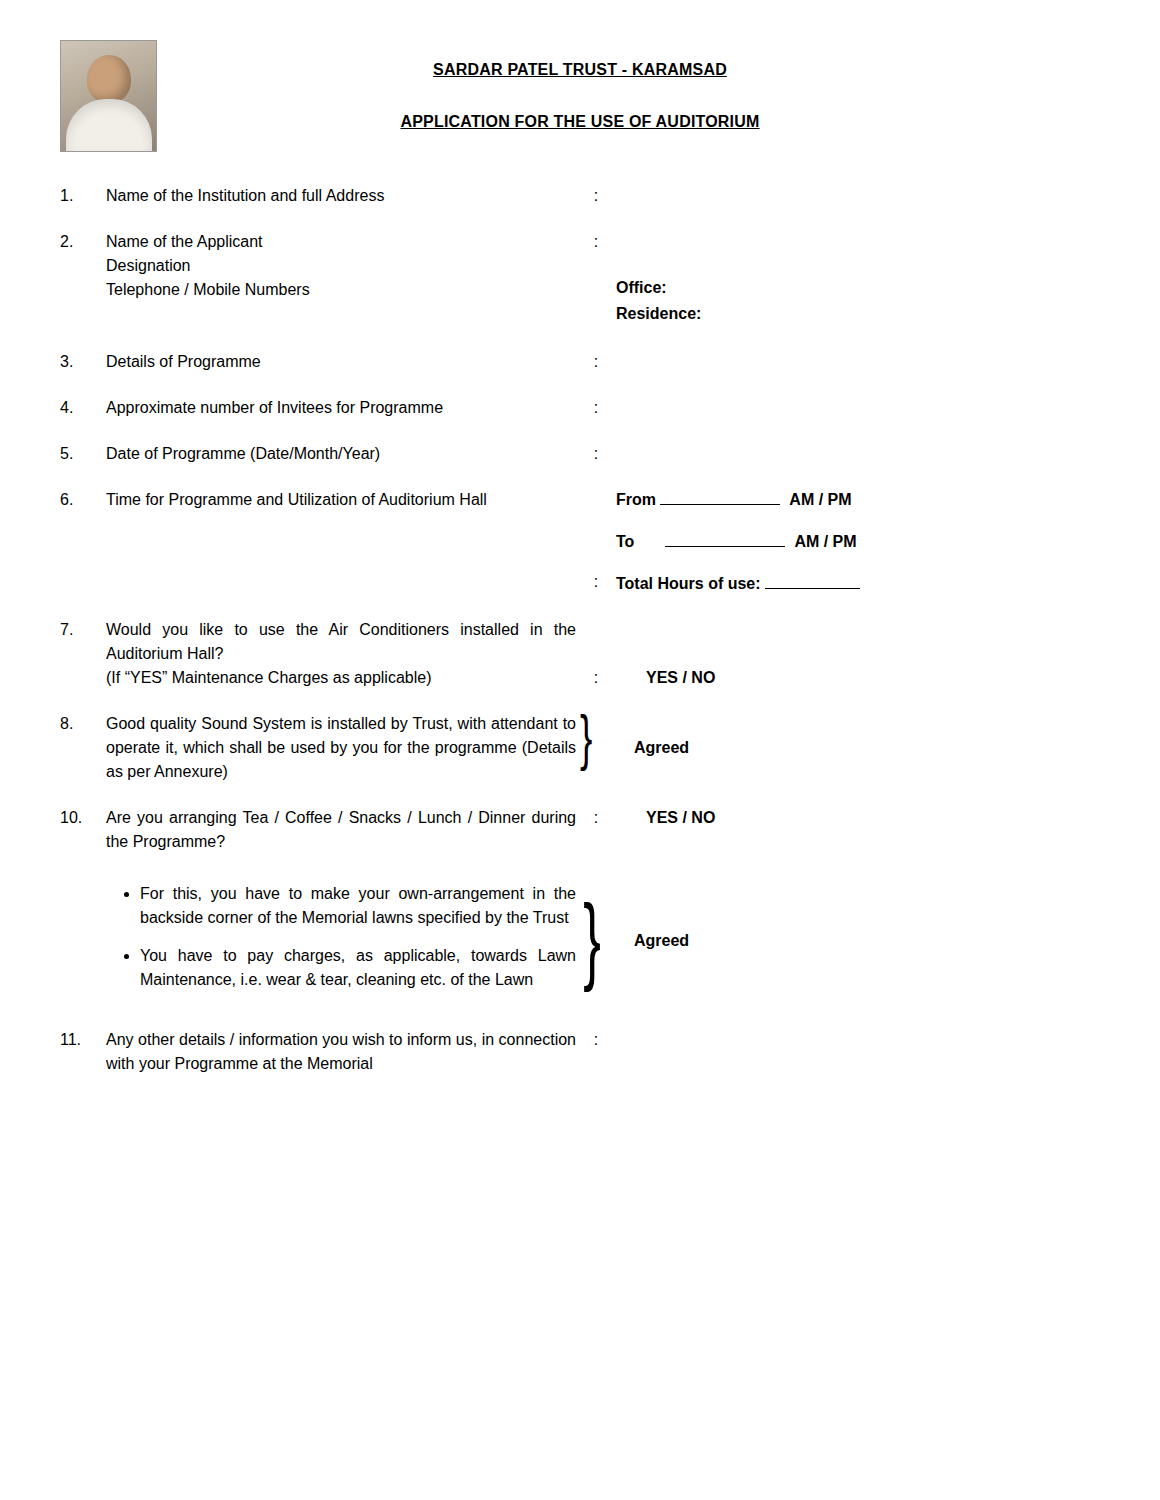SARDAR PATEL TRUST - KARAMSAD
APPLICATION FOR THE USE OF AUDITORIUM
| 1. | Name of the Institution and full Address | : | |
| 2. | Name of the Applicant Designation Telephone / Mobile Numbers | : | Office: Residence: |
| 3. | Details of Programme | : | |
| 4. | Approximate number of Invitees for Programme | : | |
| 5. | Date of Programme (Date/Month/Year) | : | |
| 6. | Time for Programme and Utilization of Auditorium Hall | : | From AM / PM To AM / PM Total Hours of use: |
| 7. | Would you like to use the Air Conditioners installed in the Auditorium Hall? (If “YES” Maintenance Charges as applicable) | : | YES / NO |
| 8. | Good quality Sound System is installed by Trust, with attendant to operate it, which shall be used by you for the programme (Details as per Annexure) | } | Agreed |
| 10. | Are you arranging Tea / Coffee / Snacks / Lunch / Dinner during the Programme? | : | YES / NO |
| | For this, you have to make your own-arrangement in the backside corner of the Memorial lawns specified by the Trust You have to pay charges, as applicable, towards Lawn Maintenance, i.e. wear & tear, cleaning etc. of the Lawn | } | Agreed |
| 11. | Any other details / information you wish to inform us, in connection with your Programme at the Memorial | : | |